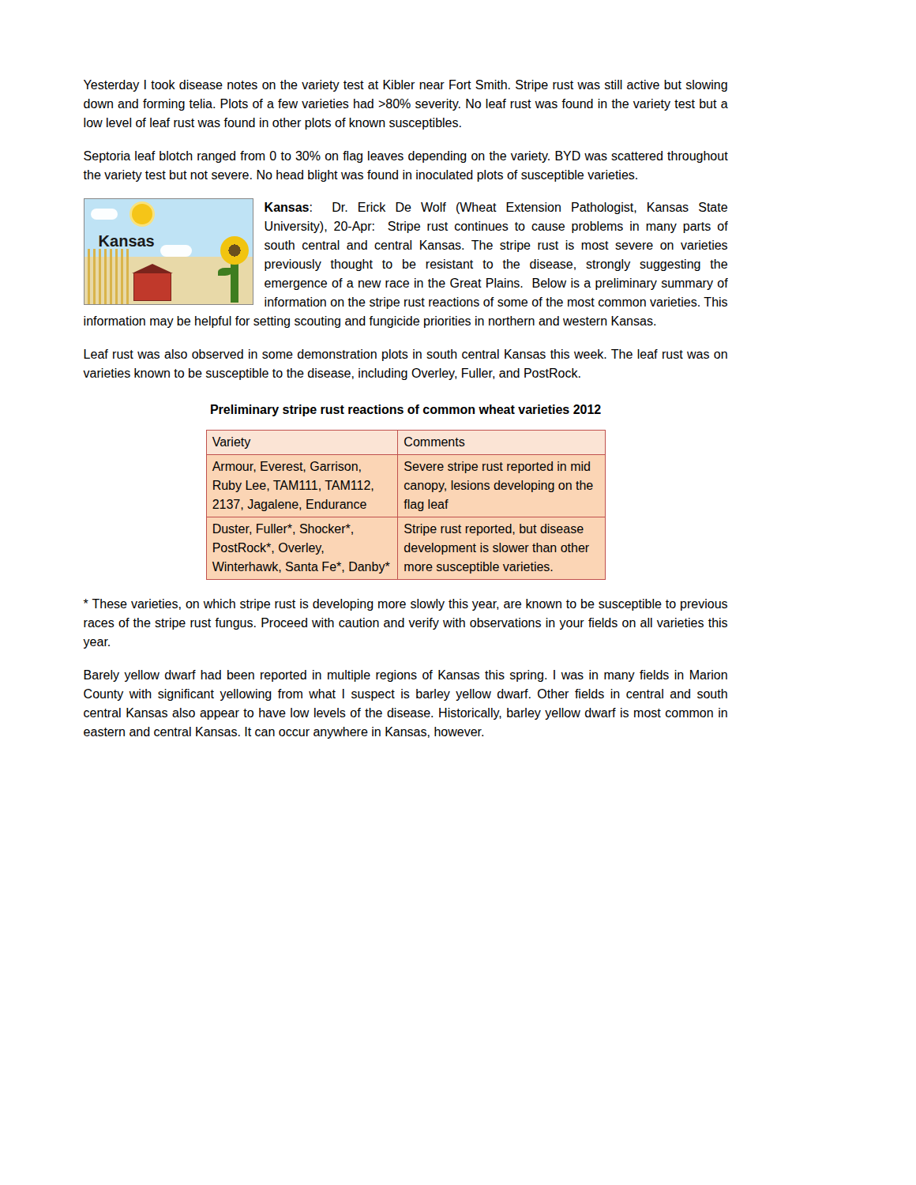Yesterday I took disease notes on the variety test at Kibler near Fort Smith. Stripe rust was still active but slowing down and forming telia. Plots of a few varieties had >80% severity. No leaf rust was found in the variety test but a low level of leaf rust was found in other plots of known susceptibles.
Septoria leaf blotch ranged from 0 to 30% on flag leaves depending on the variety. BYD was scattered throughout the variety test but not severe. No head blight was found in inoculated plots of susceptible varieties.
Kansas
Kansas: Dr. Erick De Wolf (Wheat Extension Pathologist, Kansas State University), 20-Apr: Stripe rust continues to cause problems in many parts of south central and central Kansas. The stripe rust is most severe on varieties previously thought to be resistant to the disease, strongly suggesting the emergence of a new race in the Great Plains. Below is a preliminary summary of information on the stripe rust reactions of some of the most common varieties. This information may be helpful for setting scouting and fungicide priorities in northern and western Kansas.
Leaf rust was also observed in some demonstration plots in south central Kansas this week. The leaf rust was on varieties known to be susceptible to the disease, including Overley, Fuller, and PostRock.
Preliminary stripe rust reactions of common wheat varieties 2012
| Variety | Comments |
| --- | --- |
| Armour, Everest, Garrison, Ruby Lee, TAM111, TAM112, 2137, Jagalene, Endurance | Severe stripe rust reported in mid canopy, lesions developing on the flag leaf |
| Duster, Fuller*, Shocker*, PostRock*, Overley, Winterhawk, Santa Fe*, Danby* | Stripe rust reported, but disease development is slower than other more susceptible varieties. |
* These varieties, on which stripe rust is developing more slowly this year, are known to be susceptible to previous races of the stripe rust fungus. Proceed with caution and verify with observations in your fields on all varieties this year.
Barely yellow dwarf had been reported in multiple regions of Kansas this spring. I was in many fields in Marion County with significant yellowing from what I suspect is barley yellow dwarf. Other fields in central and south central Kansas also appear to have low levels of the disease. Historically, barley yellow dwarf is most common in eastern and central Kansas. It can occur anywhere in Kansas, however.